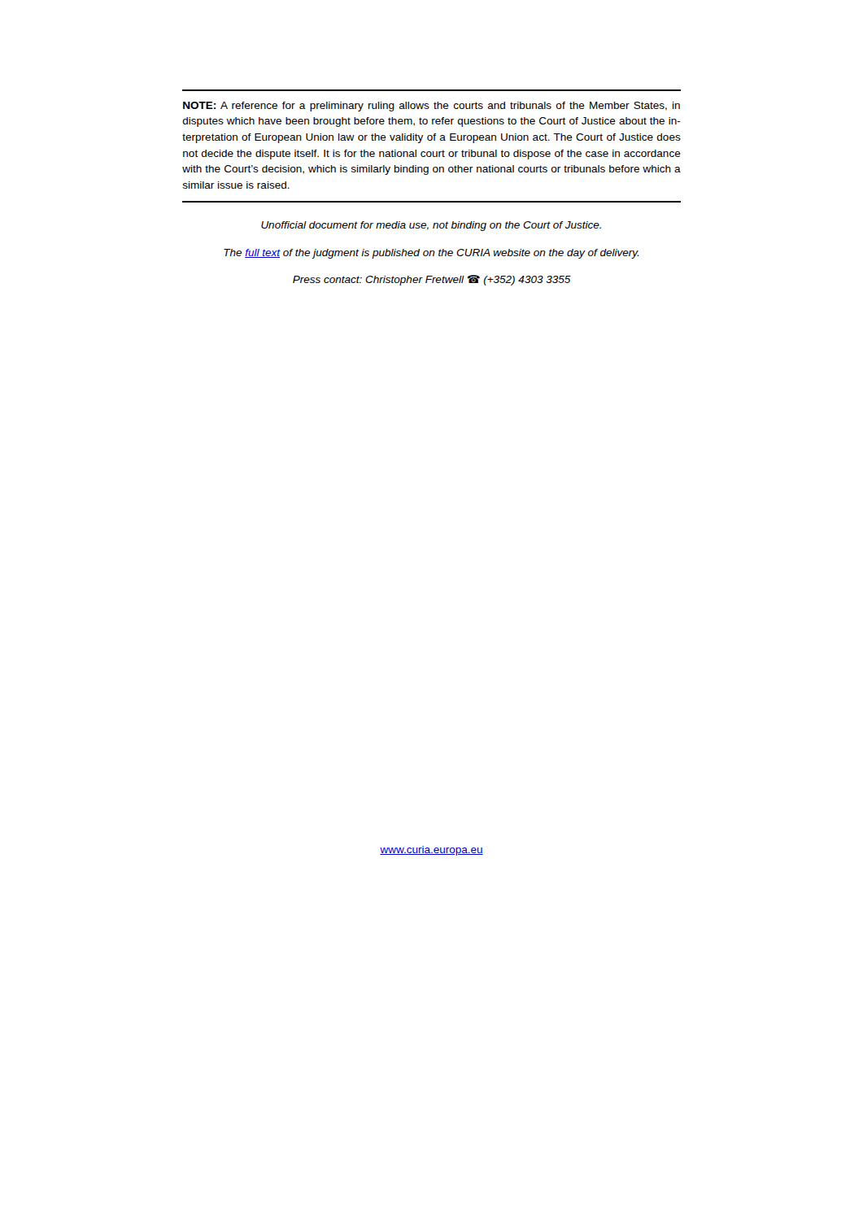NOTE: A reference for a preliminary ruling allows the courts and tribunals of the Member States, in disputes which have been brought before them, to refer questions to the Court of Justice about the interpretation of European Union law or the validity of a European Union act. The Court of Justice does not decide the dispute itself. It is for the national court or tribunal to dispose of the case in accordance with the Court’s decision, which is similarly binding on other national courts or tribunals before which a similar issue is raised.
Unofficial document for media use, not binding on the Court of Justice.
The full text of the judgment is published on the CURIA website on the day of delivery.
Press contact: Christopher Fretwell ☎ (+352) 4303 3355
www.curia.europa.eu